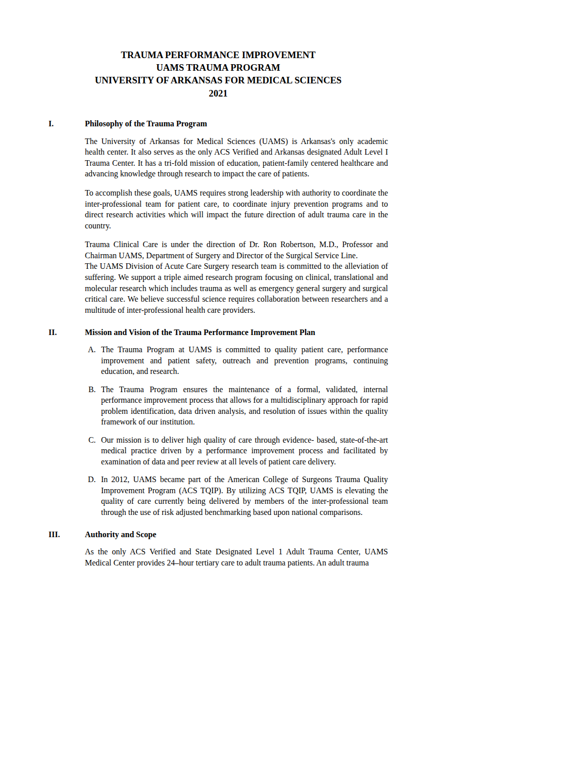TRAUMA PERFORMANCE IMPROVEMENT
UAMS TRAUMA PROGRAM
UNIVERSITY OF ARKANSAS FOR MEDICAL SCIENCES
2021
I. Philosophy of the Trauma Program
The University of Arkansas for Medical Sciences (UAMS) is Arkansas's only academic health center. It also serves as the only ACS Verified and Arkansas designated Adult Level I Trauma Center. It has a tri-fold mission of education, patient-family centered healthcare and advancing knowledge through research to impact the care of patients.
To accomplish these goals, UAMS requires strong leadership with authority to coordinate the inter-professional team for patient care, to coordinate injury prevention programs and to direct research activities which will impact the future direction of adult trauma care in the country.
Trauma Clinical Care is under the direction of Dr. Ron Robertson, M.D., Professor and Chairman UAMS, Department of Surgery and Director of the Surgical Service Line.
The UAMS Division of Acute Care Surgery research team is committed to the alleviation of suffering. We support a triple aimed research program focusing on clinical, translational and molecular research which includes trauma as well as emergency general surgery and surgical critical care. We believe successful science requires collaboration between researchers and a multitude of inter-professional health care providers.
II. Mission and Vision of the Trauma Performance Improvement Plan
The Trauma Program at UAMS is committed to quality patient care, performance improvement and patient safety, outreach and prevention programs, continuing education, and research.
The Trauma Program ensures the maintenance of a formal, validated, internal performance improvement process that allows for a multidisciplinary approach for rapid problem identification, data driven analysis, and resolution of issues within the quality framework of our institution.
Our mission is to deliver high quality of care through evidence- based, state-of-the-art medical practice driven by a performance improvement process and facilitated by examination of data and peer review at all levels of patient care delivery.
In 2012, UAMS became part of the American College of Surgeons Trauma Quality Improvement Program (ACS TQIP). By utilizing ACS TQIP, UAMS is elevating the quality of care currently being delivered by members of the inter-professional team through the use of risk adjusted benchmarking based upon national comparisons.
III. Authority and Scope
As the only ACS Verified and State Designated Level 1 Adult Trauma Center, UAMS Medical Center provides 24–hour tertiary care to adult trauma patients. An adult trauma